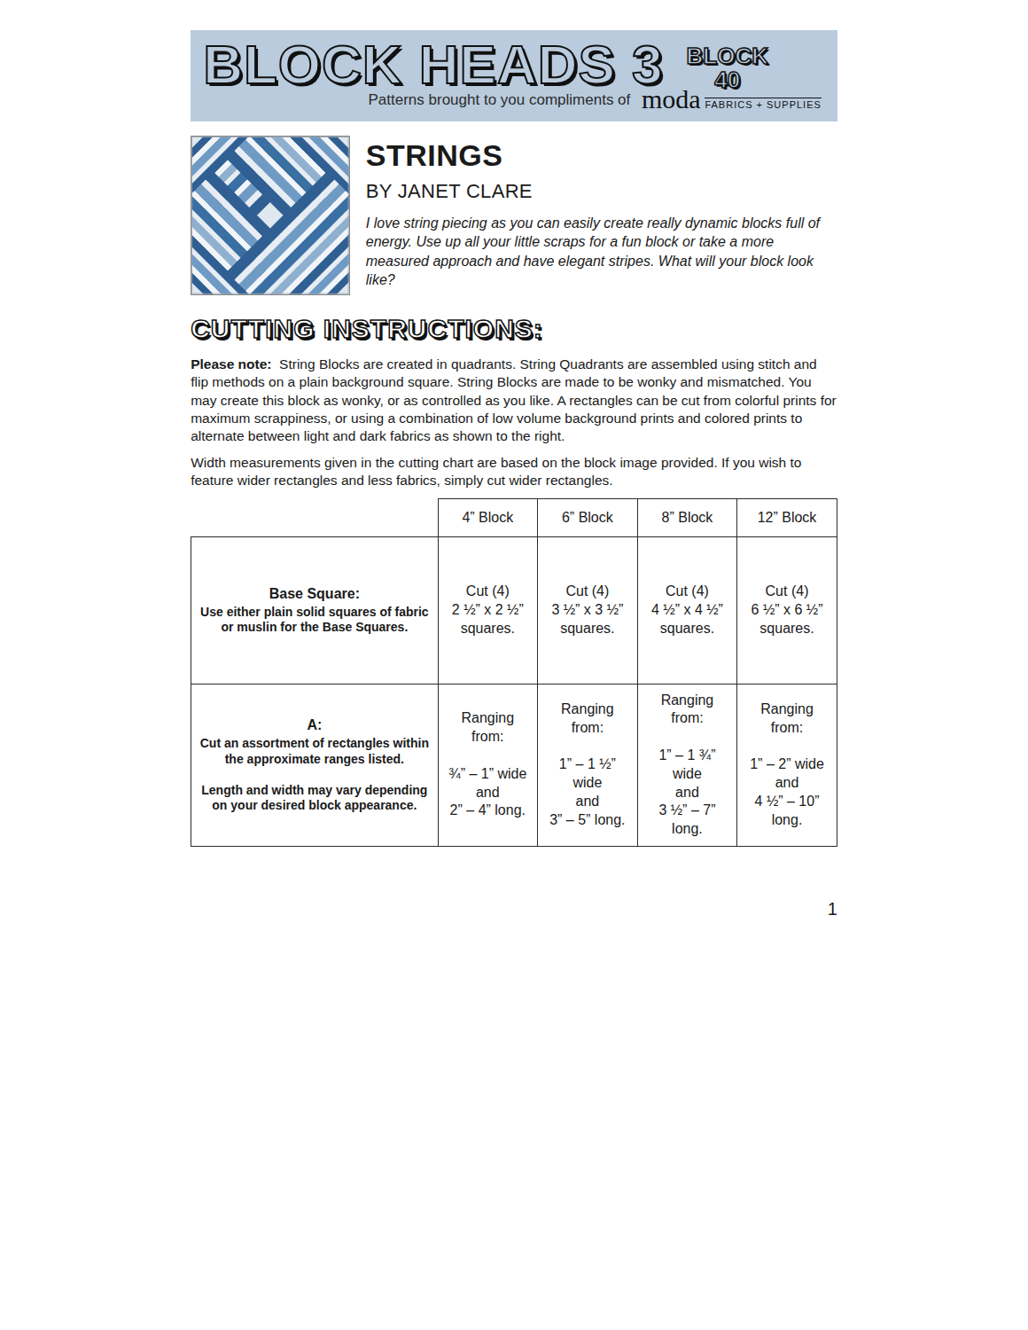BLOCK HEADS 3
BLOCK
40
Patterns brought to you compliments of moda FABRICS + SUPPLIES
STRINGS
BY JANET CLARE
I love string piecing as you can easily create really dynamic blocks full of energy. Use up all your little scraps for a fun block or take a more measured approach and have elegant stripes. What will your block look like?
CUTTING INSTRUCTIONS:
Please note: String Blocks are created in quadrants. String Quadrants are assembled using stitch and flip methods on a plain background square. String Blocks are made to be wonky and mismatched. You may create this block as wonky, or as controlled as you like. A rectangles can be cut from colorful prints for maximum scrappiness, or using a combination of low volume background prints and colored prints to alternate between light and dark fabrics as shown to the right.
Width measurements given in the cutting chart are based on the block image provided. If you wish to feature wider rectangles and less fabrics, simply cut wider rectangles.
| | 4” Block | 6” Block | 8” Block | 12” Block |
| --- | --- | --- | --- | --- |
| Base Square: Use either plain solid squares of fabric or muslin for the Base Squares. | Cut (4) 2 ½” x 2 ½” squares. | Cut (4) 3 ½” x 3 ½” squares. | Cut (4) 4 ½” x 4 ½” squares. | Cut (4) 6 ½” x 6 ½” squares. |
| A: Cut an assortment of rectangles within the approximate ranges listed. Length and width may vary depending on your desired block appearance. | Ranging from: ¾” – 1” wide and 2” – 4” long. | Ranging from: 1” – 1 ½” wide and 3” – 5” long. | Ranging from: 1” – 1 ¾” wide and 3 ½” – 7” long. | Ranging from: 1” – 2” wide and 4 ½” – 10” long. |
1